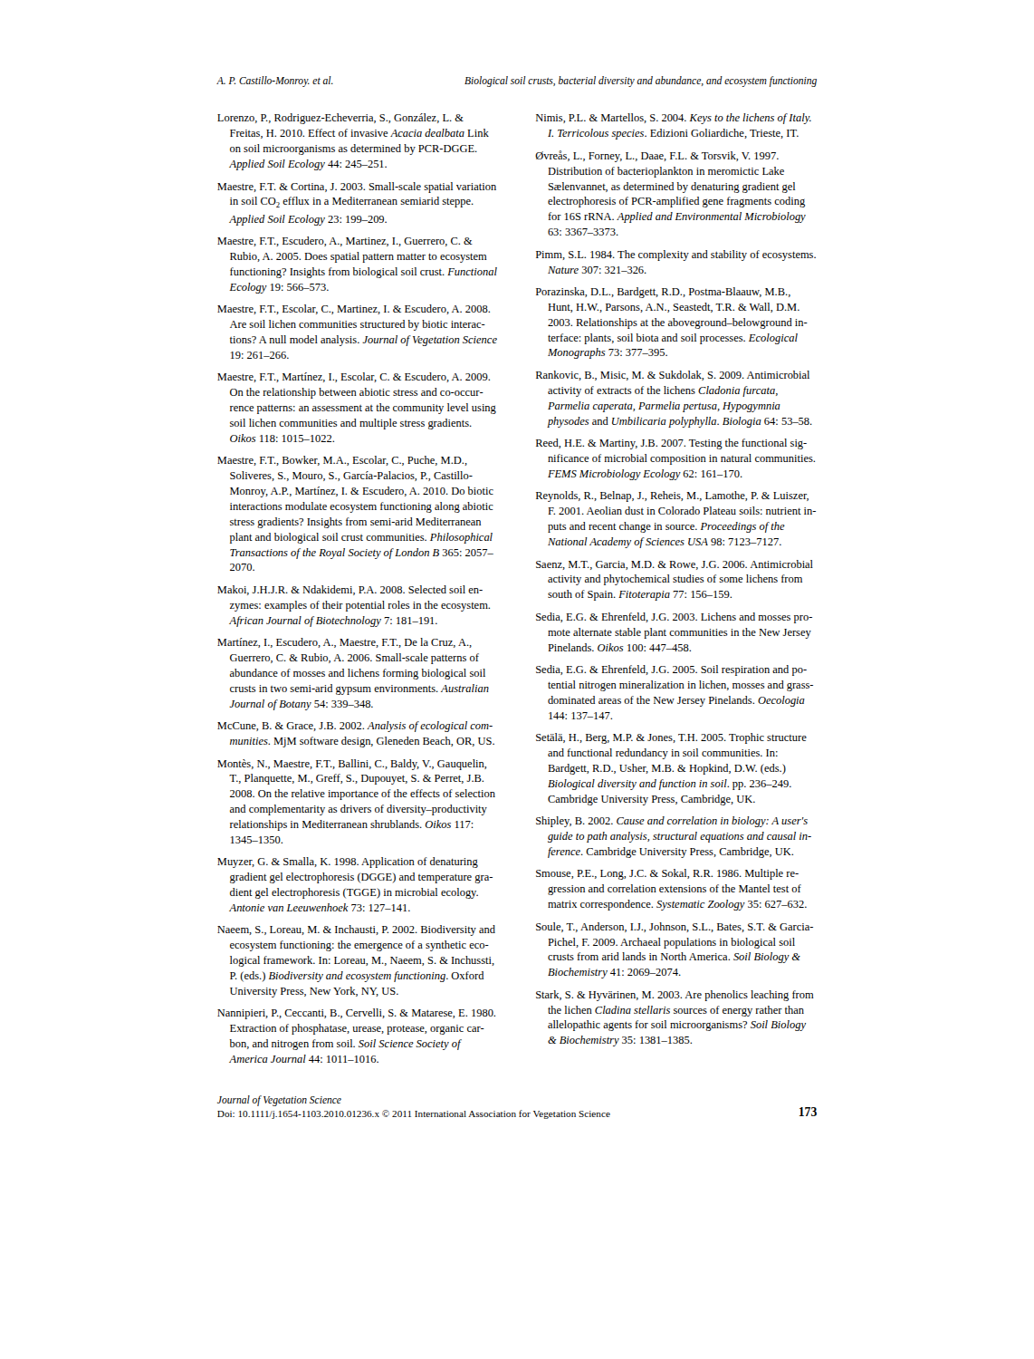A. P. Castillo-Monroy. et al. Biological soil crusts, bacterial diversity and abundance, and ecosystem functioning
Lorenzo, P., Rodriguez-Echeverria, S., González, L. & Freitas, H. 2010. Effect of invasive Acacia dealbata Link on soil microorganisms as determined by PCR-DGGE. Applied Soil Ecology 44: 245–251.
Maestre, F.T. & Cortina, J. 2003. Small-scale spatial variation in soil CO2 efflux in a Mediterranean semiarid steppe. Applied Soil Ecology 23: 199–209.
Maestre, F.T., Escudero, A., Martinez, I., Guerrero, C. & Rubio, A. 2005. Does spatial pattern matter to ecosystem functioning? Insights from biological soil crust. Functional Ecology 19: 566–573.
Maestre, F.T., Escolar, C., Martinez, I. & Escudero, A. 2008. Are soil lichen communities structured by biotic interactions? A null model analysis. Journal of Vegetation Science 19: 261–266.
Maestre, F.T., Martínez, I., Escolar, C. & Escudero, A. 2009. On the relationship between abiotic stress and co-occurrence patterns: an assessment at the community level using soil lichen communities and multiple stress gradients. Oikos 118: 1015–1022.
Maestre, F.T., Bowker, M.A., Escolar, C., Puche, M.D., Soliveres, S., Mouro, S., García-Palacios, P., Castillo-Monroy, A.P., Martínez, I. & Escudero, A. 2010. Do biotic interactions modulate ecosystem functioning along abiotic stress gradients? Insights from semi-arid Mediterranean plant and biological soil crust communities. Philosophical Transactions of the Royal Society of London B 365: 2057–2070.
Makoi, J.H.J.R. & Ndakidemi, P.A. 2008. Selected soil enzymes: examples of their potential roles in the ecosystem. African Journal of Biotechnology 7: 181–191.
Martínez, I., Escudero, A., Maestre, F.T., De la Cruz, A., Guerrero, C. & Rubio, A. 2006. Small-scale patterns of abundance of mosses and lichens forming biological soil crusts in two semi-arid gypsum environments. Australian Journal of Botany 54: 339–348.
McCune, B. & Grace, J.B. 2002. Analysis of ecological communities. MjM software design, Gleneden Beach, OR, US.
Montès, N., Maestre, F.T., Ballini, C., Baldy, V., Gauquelin, T., Planquette, M., Greff, S., Dupouyet, S. & Perret, J.B. 2008. On the relative importance of the effects of selection and complementarity as drivers of diversity–productivity relationships in Mediterranean shrublands. Oikos 117: 1345–1350.
Muyzer, G. & Smalla, K. 1998. Application of denaturing gradient gel electrophoresis (DGGE) and temperature gradient gel electrophoresis (TGGE) in microbial ecology. Antonie van Leeuwenhoek 73: 127–141.
Naeem, S., Loreau, M. & Inchausti, P. 2002. Biodiversity and ecosystem functioning: the emergence of a synthetic ecological framework. In: Loreau, M., Naeem, S. & Inchussti, P. (eds.) Biodiversity and ecosystem functioning. Oxford University Press, New York, NY, US.
Nannipieri, P., Ceccanti, B., Cervelli, S. & Matarese, E. 1980. Extraction of phosphatase, urease, protease, organic carbon, and nitrogen from soil. Soil Science Society of America Journal 44: 1011–1016.
Nimis, P.L. & Martellos, S. 2004. Keys to the lichens of Italy. I. Terricolous species. Edizioni Goliardiche, Trieste, IT.
Øvreås, L., Forney, L., Daae, F.L. & Torsvik, V. 1997. Distribution of bacterioplankton in meromictic Lake Sælenvannet, as determined by denaturing gradient gel electrophoresis of PCR-amplified gene fragments coding for 16S rRNA. Applied and Environmental Microbiology 63: 3367–3373.
Pimm, S.L. 1984. The complexity and stability of ecosystems. Nature 307: 321–326.
Porazinska, D.L., Bardgett, R.D., Postma-Blaauw, M.B., Hunt, H.W., Parsons, A.N., Seastedt, T.R. & Wall, D.M. 2003. Relationships at the aboveground–belowground interface: plants, soil biota and soil processes. Ecological Monographs 73: 377–395.
Rankovic, B., Misic, M. & Sukdolak, S. 2009. Antimicrobial activity of extracts of the lichens Cladonia furcata, Parmelia caperata, Parmelia pertusa, Hypogymnia physodes and Umbilicaria polyphylla. Biologia 64: 53–58.
Reed, H.E. & Martiny, J.B. 2007. Testing the functional significance of microbial composition in natural communities. FEMS Microbiology Ecology 62: 161–170.
Reynolds, R., Belnap, J., Reheis, M., Lamothe, P. & Luiszer, F. 2001. Aeolian dust in Colorado Plateau soils: nutrient inputs and recent change in source. Proceedings of the National Academy of Sciences USA 98: 7123–7127.
Saenz, M.T., Garcia, M.D. & Rowe, J.G. 2006. Antimicrobial activity and phytochemical studies of some lichens from south of Spain. Fitoterapia 77: 156–159.
Sedia, E.G. & Ehrenfeld, J.G. 2003. Lichens and mosses promote alternate stable plant communities in the New Jersey Pinelands. Oikos 100: 447–458.
Sedia, E.G. & Ehrenfeld, J.G. 2005. Soil respiration and potential nitrogen mineralization in lichen, mosses and grass-dominated areas of the New Jersey Pinelands. Oecologia 144: 137–147.
Setälä, H., Berg, M.P. & Jones, T.H. 2005. Trophic structure and functional redundancy in soil communities. In: Bardgett, R.D., Usher, M.B. & Hopkind, D.W. (eds.) Biological diversity and function in soil. pp. 236–249. Cambridge University Press, Cambridge, UK.
Shipley, B. 2002. Cause and correlation in biology: A user's guide to path analysis, structural equations and causal inference. Cambridge University Press, Cambridge, UK.
Smouse, P.E., Long, J.C. & Sokal, R.R. 1986. Multiple regression and correlation extensions of the Mantel test of matrix correspondence. Systematic Zoology 35: 627–632.
Soule, T., Anderson, I.J., Johnson, S.L., Bates, S.T. & Garcia-Pichel, F. 2009. Archaeal populations in biological soil crusts from arid lands in North America. Soil Biology & Biochemistry 41: 2069–2074.
Stark, S. & Hyvärinen, M. 2003. Are phenolics leaching from the lichen Cladina stellaris sources of energy rather than allelopathic agents for soil microorganisms? Soil Biology & Biochemistry 35: 1381–1385.
Journal of Vegetation Science
Doi: 10.1111/j.1654-1103.2010.01236.x © 2011 International Association for Vegetation Science
173